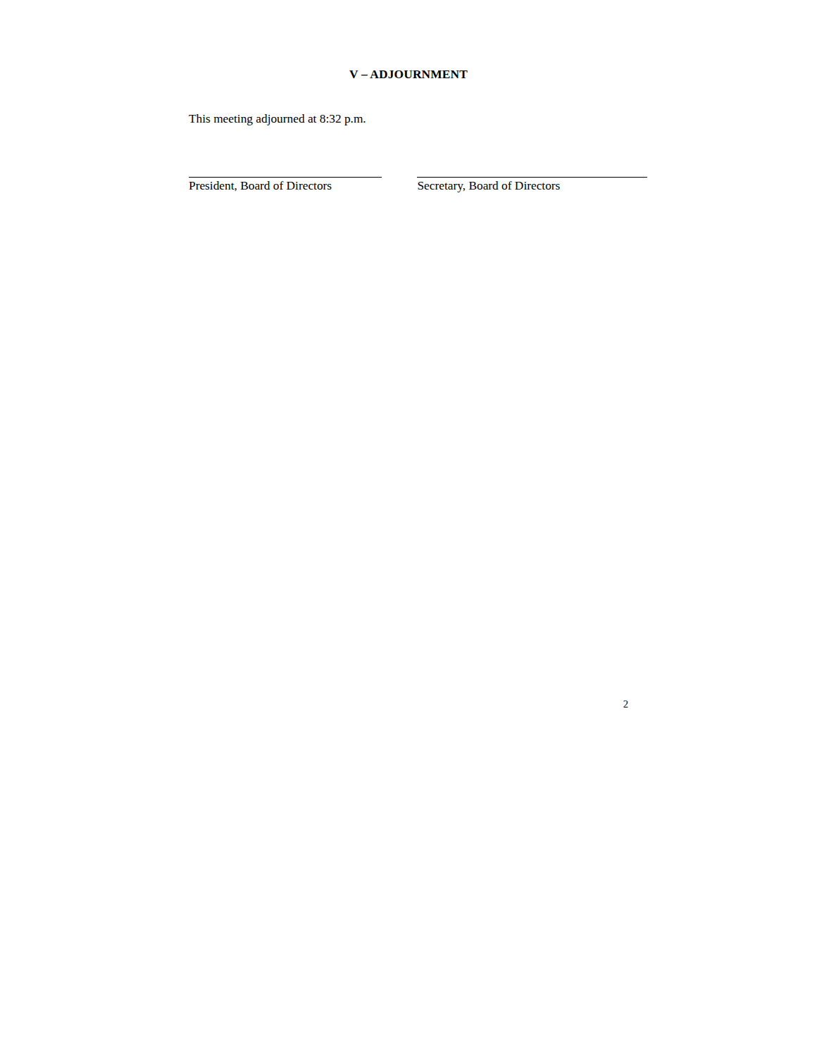V – ADJOURNMENT
This meeting adjourned at 8:32 p.m.
| President, Board of Directors | | Secretary, Board of Directors |
2